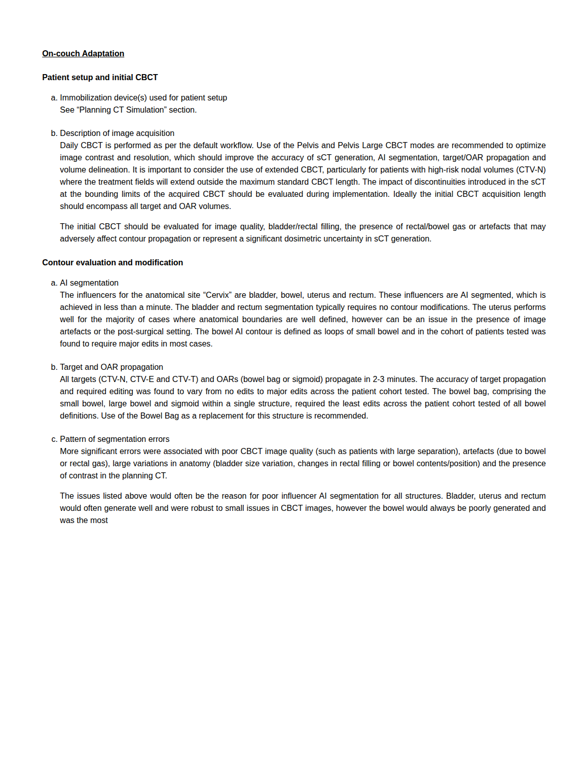On-couch Adaptation
Patient setup and initial CBCT
Immobilization device(s) used for patient setup
See “Planning CT Simulation” section.
Description of image acquisition
Daily CBCT is performed as per the default workflow. Use of the Pelvis and Pelvis Large CBCT modes are recommended to optimize image contrast and resolution, which should improve the accuracy of sCT generation, AI segmentation, target/OAR propagation and volume delineation. It is important to consider the use of extended CBCT, particularly for patients with high-risk nodal volumes (CTV-N) where the treatment fields will extend outside the maximum standard CBCT length. The impact of discontinuities introduced in the sCT at the bounding limits of the acquired CBCT should be evaluated during implementation. Ideally the initial CBCT acquisition length should encompass all target and OAR volumes.
The initial CBCT should be evaluated for image quality, bladder/rectal filling, the presence of rectal/bowel gas or artefacts that may adversely affect contour propagation or represent a significant dosimetric uncertainty in sCT generation.
Contour evaluation and modification
AI segmentation
The influencers for the anatomical site “Cervix” are bladder, bowel, uterus and rectum. These influencers are AI segmented, which is achieved in less than a minute. The bladder and rectum segmentation typically requires no contour modifications. The uterus performs well for the majority of cases where anatomical boundaries are well defined, however can be an issue in the presence of image artefacts or the post-surgical setting. The bowel AI contour is defined as loops of small bowel and in the cohort of patients tested was found to require major edits in most cases.
Target and OAR propagation
All targets (CTV-N, CTV-E and CTV-T) and OARs (bowel bag or sigmoid) propagate in 2-3 minutes. The accuracy of target propagation and required editing was found to vary from no edits to major edits across the patient cohort tested. The bowel bag, comprising the small bowel, large bowel and sigmoid within a single structure, required the least edits across the patient cohort tested of all bowel definitions. Use of the Bowel Bag as a replacement for this structure is recommended.
Pattern of segmentation errors
More significant errors were associated with poor CBCT image quality (such as patients with large separation), artefacts (due to bowel or rectal gas), large variations in anatomy (bladder size variation, changes in rectal filling or bowel contents/position) and the presence of contrast in the planning CT.
The issues listed above would often be the reason for poor influencer AI segmentation for all structures. Bladder, uterus and rectum would often generate well and were robust to small issues in CBCT images, however the bowel would always be poorly generated and was the most